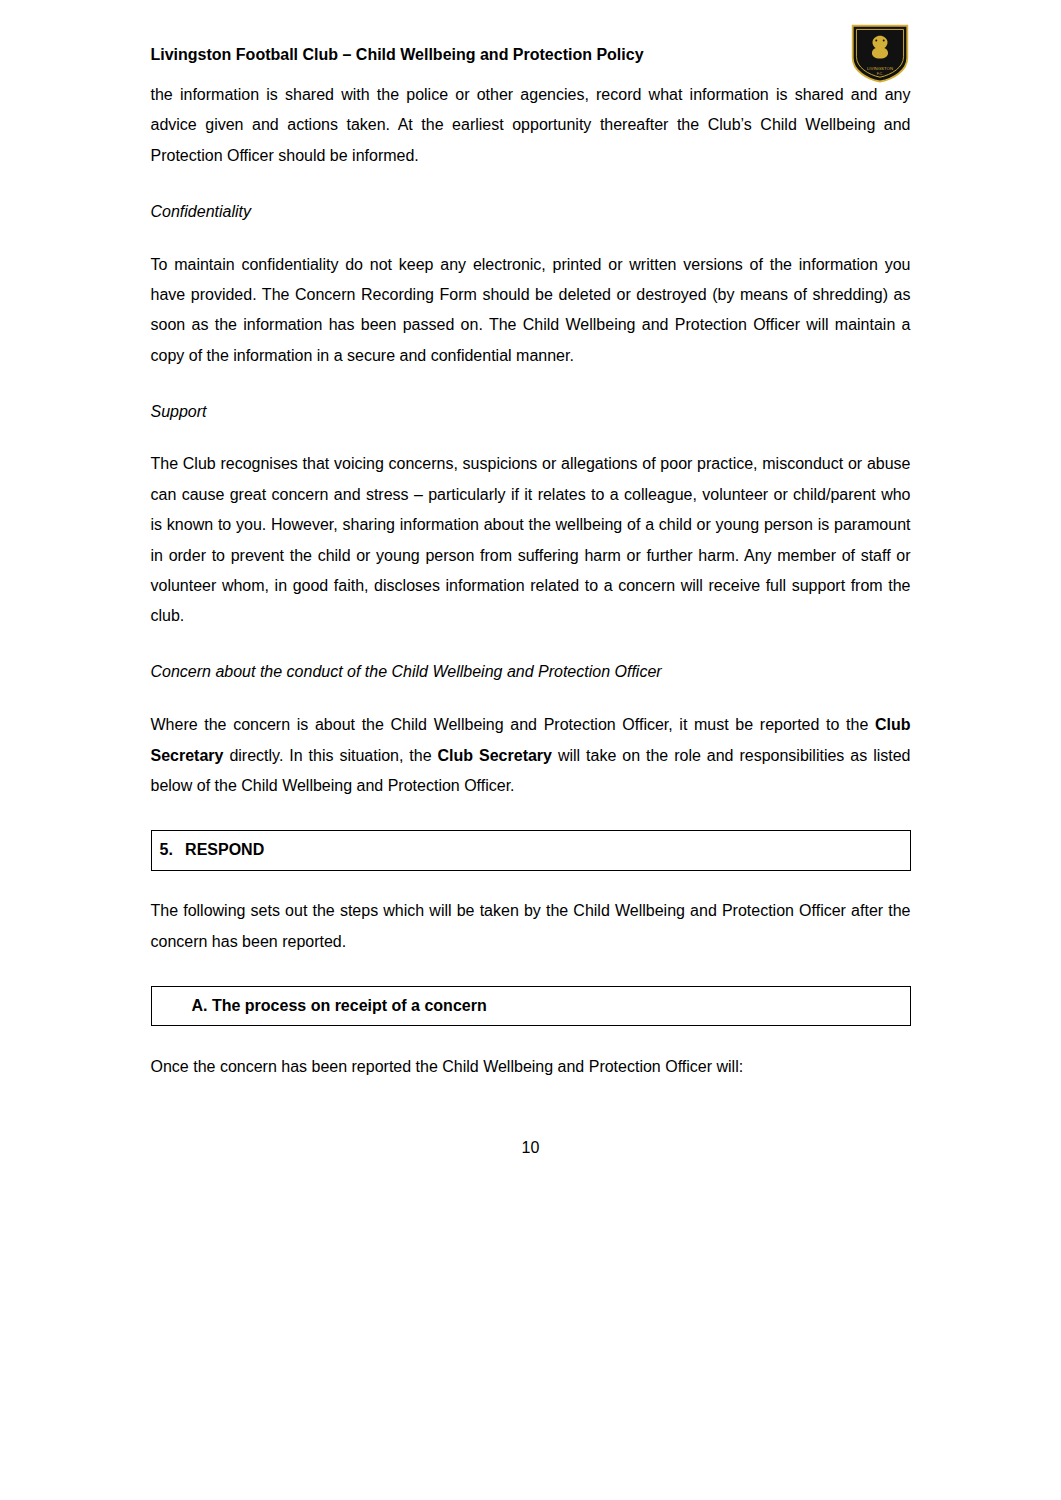LIVINGSTON F.C.
Livingston Football Club – Child Wellbeing and Protection Policy
the information is shared with the police or other agencies, record what information is shared and any advice given and actions taken. At the earliest opportunity thereafter the Club’s Child Wellbeing and Protection Officer should be informed.
Confidentiality
To maintain confidentiality do not keep any electronic, printed or written versions of the information you have provided. The Concern Recording Form should be deleted or destroyed (by means of shredding) as soon as the information has been passed on. The Child Wellbeing and Protection Officer will maintain a copy of the information in a secure and confidential manner.
Support
The Club recognises that voicing concerns, suspicions or allegations of poor practice, misconduct or abuse can cause great concern and stress – particularly if it relates to a colleague, volunteer or child/parent who is known to you. However, sharing information about the wellbeing of a child or young person is paramount in order to prevent the child or young person from suffering harm or further harm. Any member of staff or volunteer whom, in good faith, discloses information related to a concern will receive full support from the club.
Concern about the conduct of the Child Wellbeing and Protection Officer
Where the concern is about the Child Wellbeing and Protection Officer, it must be reported to the Club Secretary directly. In this situation, the Club Secretary will take on the role and responsibilities as listed below of the Child Wellbeing and Protection Officer.
5. RESPOND
The following sets out the steps which will be taken by the Child Wellbeing and Protection Officer after the concern has been reported.
A. The process on receipt of a concern
Once the concern has been reported the Child Wellbeing and Protection Officer will:
10